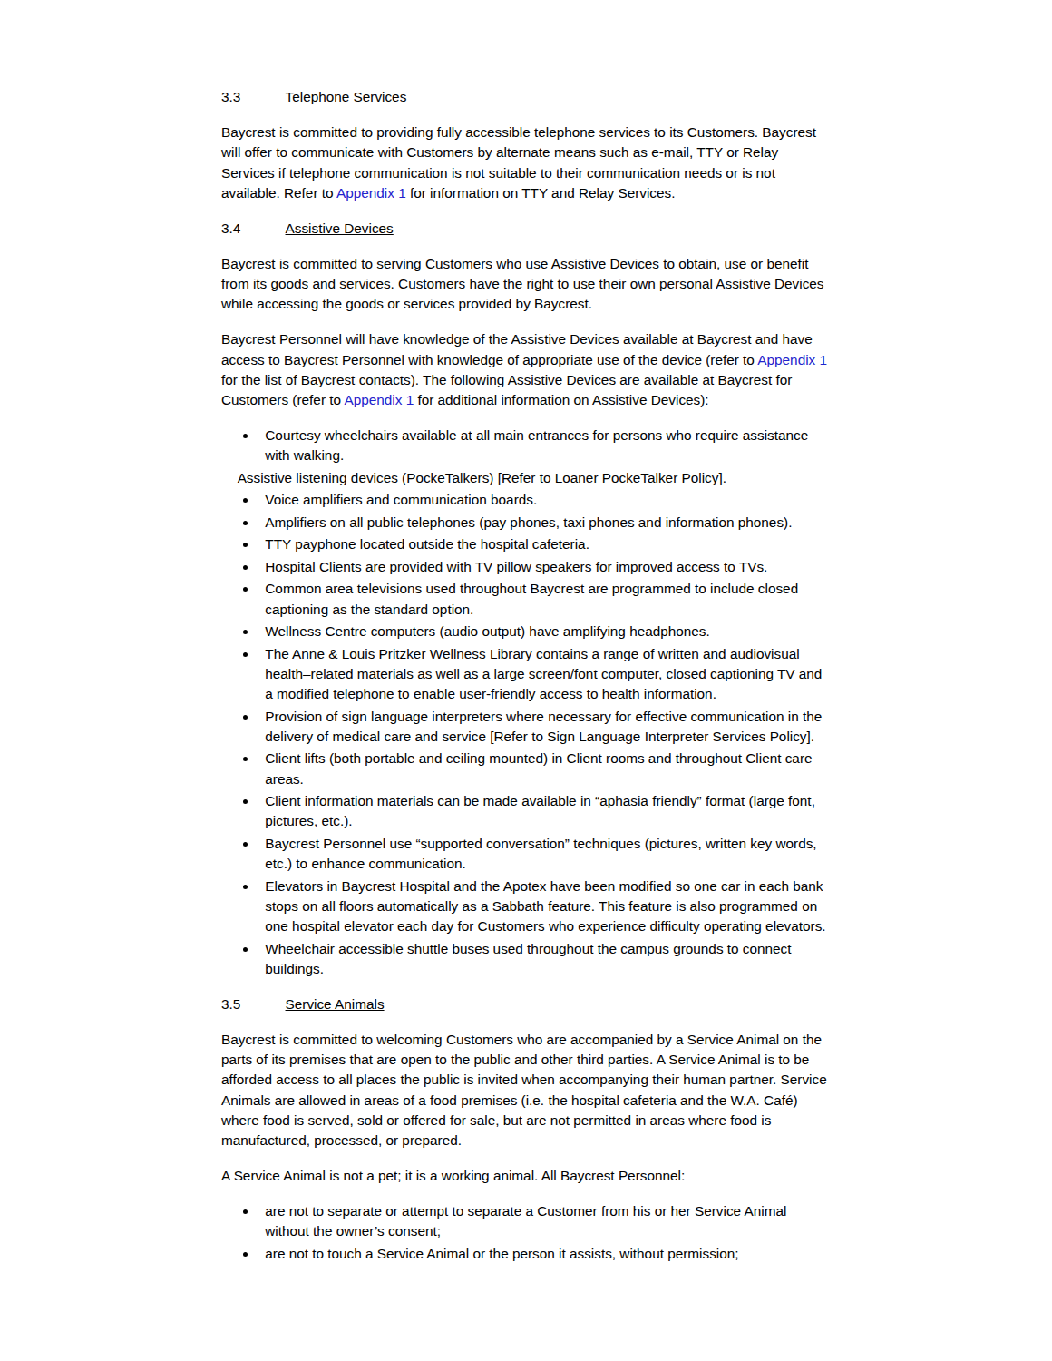3.3 Telephone Services
Baycrest is committed to providing fully accessible telephone services to its Customers. Baycrest will offer to communicate with Customers by alternate means such as e-mail, TTY or Relay Services if telephone communication is not suitable to their communication needs or is not available. Refer to Appendix 1 for information on TTY and Relay Services.
3.4 Assistive Devices
Baycrest is committed to serving Customers who use Assistive Devices to obtain, use or benefit from its goods and services. Customers have the right to use their own personal Assistive Devices while accessing the goods or services provided by Baycrest.
Baycrest Personnel will have knowledge of the Assistive Devices available at Baycrest and have access to Baycrest Personnel with knowledge of appropriate use of the device (refer to Appendix 1 for the list of Baycrest contacts). The following Assistive Devices are available at Baycrest for Customers (refer to Appendix 1 for additional information on Assistive Devices):
Courtesy wheelchairs available at all main entrances for persons who require assistance with walking.
Assistive listening devices (PockeTalkers) [Refer to Loaner PockeTalker Policy].
Voice amplifiers and communication boards.
Amplifiers on all public telephones (pay phones, taxi phones and information phones).
TTY payphone located outside the hospital cafeteria.
Hospital Clients are provided with TV pillow speakers for improved access to TVs.
Common area televisions used throughout Baycrest are programmed to include closed captioning as the standard option.
Wellness Centre computers (audio output) have amplifying headphones.
The Anne & Louis Pritzker Wellness Library contains a range of written and audiovisual health–related materials as well as a large screen/font computer, closed captioning TV and a modified telephone to enable user-friendly access to health information.
Provision of sign language interpreters where necessary for effective communication in the delivery of medical care and service [Refer to Sign Language Interpreter Services Policy].
Client lifts (both portable and ceiling mounted) in Client rooms and throughout Client care areas.
Client information materials can be made available in “aphasia friendly” format (large font, pictures, etc.).
Baycrest Personnel use “supported conversation” techniques (pictures, written key words, etc.) to enhance communication.
Elevators in Baycrest Hospital and the Apotex have been modified so one car in each bank stops on all floors automatically as a Sabbath feature. This feature is also programmed on one hospital elevator each day for Customers who experience difficulty operating elevators.
Wheelchair accessible shuttle buses used throughout the campus grounds to connect buildings.
3.5 Service Animals
Baycrest is committed to welcoming Customers who are accompanied by a Service Animal on the parts of its premises that are open to the public and other third parties. A Service Animal is to be afforded access to all places the public is invited when accompanying their human partner. Service Animals are allowed in areas of a food premises (i.e. the hospital cafeteria and the W.A. Café) where food is served, sold or offered for sale, but are not permitted in areas where food is manufactured, processed, or prepared.
A Service Animal is not a pet; it is a working animal. All Baycrest Personnel:
are not to separate or attempt to separate a Customer from his or her Service Animal without the owner’s consent;
are not to touch a Service Animal or the person it assists, without permission;